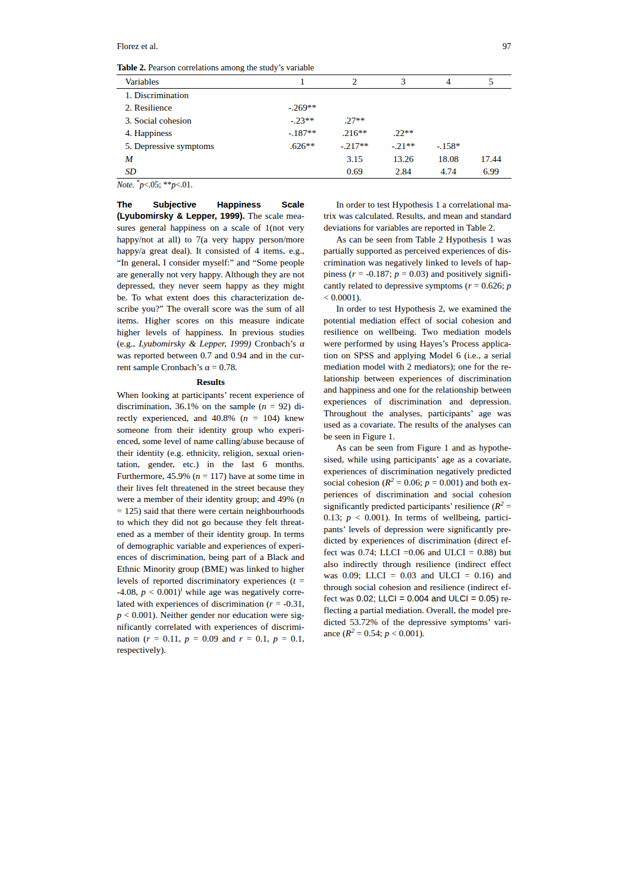Florez et al. 97
Table 2. Pearson correlations among the study’s variable
| Variables | 1 | 2 | 3 | 4 | 5 |
| --- | --- | --- | --- | --- | --- |
| 1. Discrimination | | | | | |
| 2. Resilience | -.269** | | | | |
| 3. Social cohesion | -.23** | .27** | | | |
| 4. Happiness | -.187** | .216** | .22** | | |
| 5. Depressive symptoms | .626** | -.217** | -.21** | -.158* | |
| M | | 3.15 | 13.26 | 18.08 | 17.44 |
| SD | | 0.69 | 2.84 | 4.74 | 6.99 |
Note. *p<.05; **p<.01.
The Subjective Happiness Scale (Lyubomirsky & Lepper, 1999). The scale measures general happiness on a scale of 1(not very happy/not at all) to 7(a very happy person/more happy/a great deal). It consisted of 4 items, e.g., “In general, I consider myself:” and “Some people are generally not very happy. Although they are not depressed, they never seem happy as they might be. To what extent does this characterization describe you?” The overall score was the sum of all items. Higher scores on this measure indicate higher levels of happiness. In previous studies (e.g., Lyubomirsky & Lepper, 1999) Cronbach’s α was reported between 0.7 and 0.94 and in the current sample Cronbach’s α = 0.78.
Results
When looking at participants’ recent experience of discrimination, 36.1% on the sample (n = 92) directly experienced, and 40.8% (n = 104) knew someone from their identity group who experienced, some level of name calling/abuse because of their identity (e.g. ethnicity, religion, sexual orientation, gender, etc.) in the last 6 months. Furthermore, 45.9% (n = 117) have at some time in their lives felt threatened in the street because they were a member of their identity group; and 49% (n = 125) said that there were certain neighbourhoods to which they did not go because they felt threatened as a member of their identity group. In terms of demographic variable and experiences of experiences of discrimination, being part of a Black and Ethnic Minority group (BME) was linked to higher levels of reported discriminatory experiences (t = -4.08, p < 0.001)i while age was negatively correlated with experiences of discrimination (r = -0.31, p < 0.001). Neither gender nor education were significantly correlated with experiences of discrimination (r = 0.11, p = 0.09 and r = 0.1, p = 0.1, respectively).
In order to test Hypothesis 1 a correlational matrix was calculated. Results, and mean and standard deviations for variables are reported in Table 2.
As can be seen from Table 2 Hypothesis 1 was partially supported as perceived experiences of discrimination was negatively linked to levels of happiness (r = -0.187; p = 0.03) and positively significantly related to depressive symptoms (r = 0.626; p < 0.0001).
In order to test Hypothesis 2, we examined the potential mediation effect of social cohesion and resilience on wellbeing. Two mediation models were performed by using Hayes’s Process application on SPSS and applying Model 6 (i.e., a serial mediation model with 2 mediators); one for the relationship between experiences of discrimination and happiness and one for the relationship between experiences of discrimination and depression. Throughout the analyses, participants’ age was used as a covariate. The results of the analyses can be seen in Figure 1.
As can be seen from Figure 1 and as hypothesised, while using participants’ age as a covariate, experiences of discrimination negatively predicted social cohesion (R2 = 0.06; p = 0.001) and both experiences of discrimination and social cohesion significantly predicted participants’ resilience (R2 = 0.13; p < 0.001). In terms of wellbeing, participants’ levels of depression were significantly predicted by experiences of discrimination (direct effect was 0.74; LLCI =0.06 and ULCI = 0.88) but also indirectly through resilience (indirect effect was 0.09; LLCI = 0.03 and ULCI = 0.16) and through social cohesion and resilience (indirect effect was 0.02; LLCI = 0.004 and ULCI = 0.05) reflecting a partial mediation. Overall, the model predicted 53.72% of the depressive symptoms’ variance (R2 = 0.54; p < 0.001).